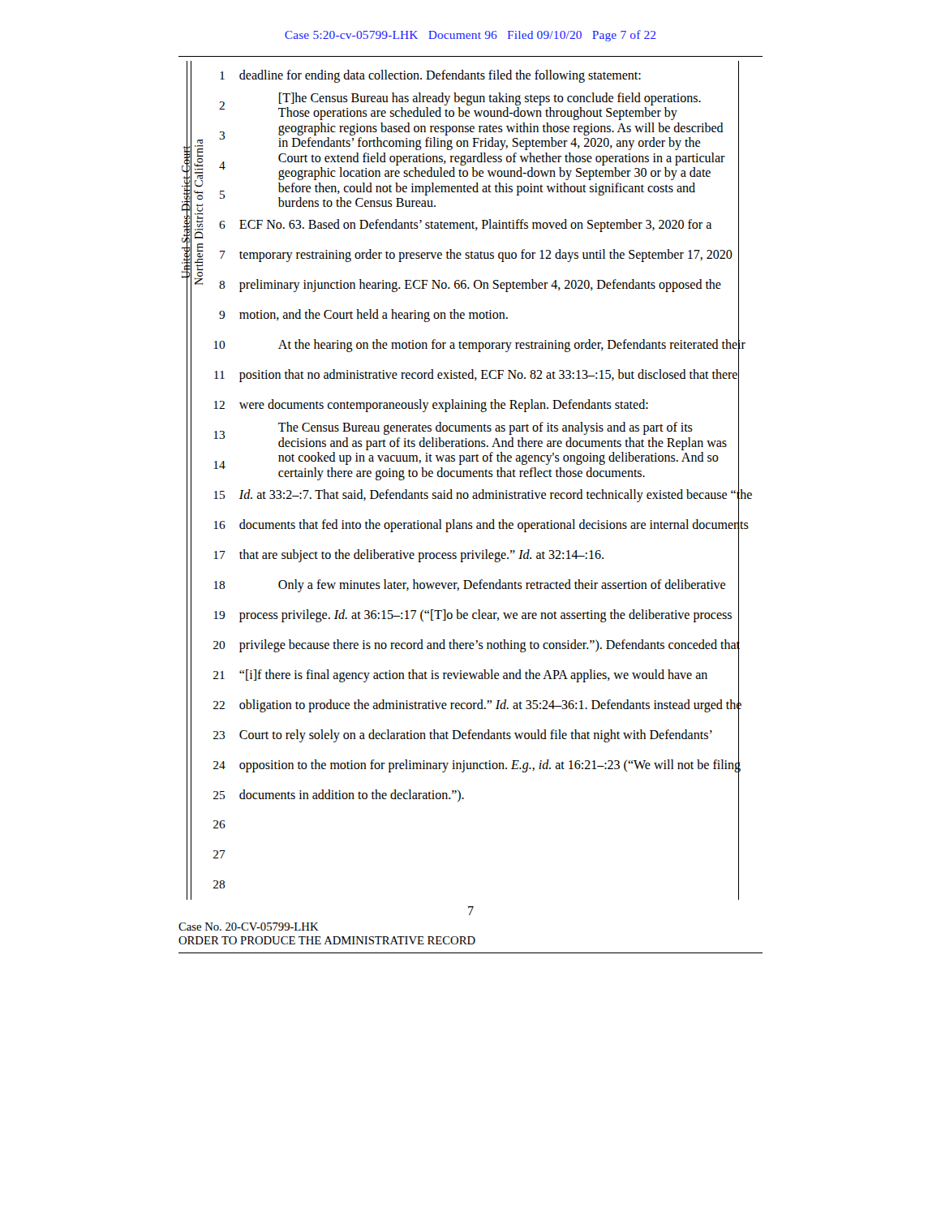Case 5:20-cv-05799-LHK Document 96 Filed 09/10/20 Page 7 of 22
1
2
3
4
5
6
7
8
9
10
11
12
13
14
15
16
17
18
19
20
21
22
23
24
25
26
27
28
United States District Court Northern District of California
deadline for ending data collection. Defendants filed the following statement:
[T]he Census Bureau has already begun taking steps to conclude field operations. Those operations are scheduled to be wound-down throughout September by geographic regions based on response rates within those regions. As will be described in Defendants’ forthcoming filing on Friday, September 4, 2020, any order by the Court to extend field operations, regardless of whether those operations in a particular geographic location are scheduled to be wound-down by September 30 or by a date before then, could not be implemented at this point without significant costs and burdens to the Census Bureau.
ECF No. 63. Based on Defendants’ statement, Plaintiffs moved on September 3, 2020 for a
temporary restraining order to preserve the status quo for 12 days until the September 17, 2020
preliminary injunction hearing. ECF No. 66. On September 4, 2020, Defendants opposed the
motion, and the Court held a hearing on the motion.
At the hearing on the motion for a temporary restraining order, Defendants reiterated their
position that no administrative record existed, ECF No. 82 at 33:13–:15, but disclosed that there
were documents contemporaneously explaining the Replan. Defendants stated:
The Census Bureau generates documents as part of its analysis and as part of its decisions and as part of its deliberations. And there are documents that the Replan was not cooked up in a vacuum, it was part of the agency's ongoing deliberations. And so certainly there are going to be documents that reflect those documents.
Id. at 33:2–:7. That said, Defendants said no administrative record technically existed because “the
documents that fed into the operational plans and the operational decisions are internal documents
that are subject to the deliberative process privilege.” Id. at 32:14–:16.
Only a few minutes later, however, Defendants retracted their assertion of deliberative
process privilege. Id. at 36:15–:17 (“[T]o be clear, we are not asserting the deliberative process
privilege because there is no record and there’s nothing to consider.”). Defendants conceded that
“[i]f there is final agency action that is reviewable and the APA applies, we would have an
obligation to produce the administrative record.” Id. at 35:24–36:1. Defendants instead urged the
Court to rely solely on a declaration that Defendants would file that night with Defendants’
opposition to the motion for preliminary injunction. E.g., id. at 16:21–:23 (“We will not be filing
documents in addition to the declaration.”).
7
Case No. 20-CV-05799-LHK
ORDER TO PRODUCE THE ADMINISTRATIVE RECORD